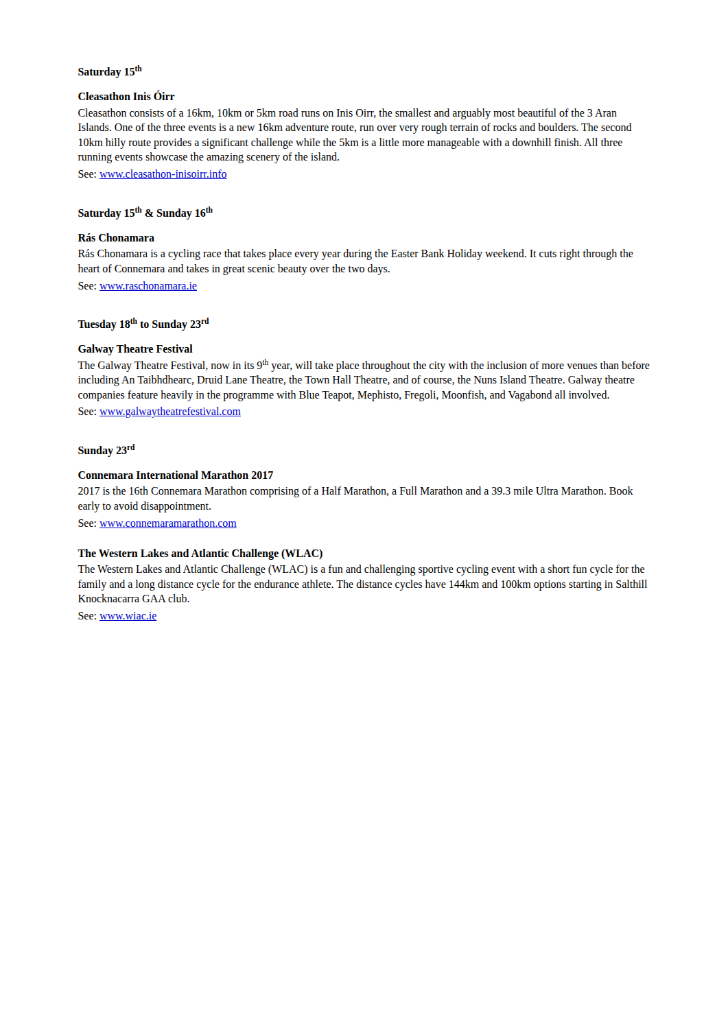Saturday 15th
Cleasathon Inis Óirr
Cleasathon consists of a 16km, 10km or 5km road runs on Inis Oirr, the smallest and arguably most beautiful of the 3 Aran Islands. One of the three events is a new 16km adventure route, run over very rough terrain of rocks and boulders. The second 10km hilly route provides a significant challenge while the 5km is a little more manageable with a downhill finish. All three running events showcase the amazing scenery of the island.
See: www.cleasathon-inisoirr.info
Saturday 15th & Sunday 16th
Rás Chonamara
Rás Chonamara is a cycling race that takes place every year during the Easter Bank Holiday weekend. It cuts right through the heart of Connemara and takes in great scenic beauty over the two days.
See: www.raschonamara.ie
Tuesday 18th to Sunday 23rd
Galway Theatre Festival
The Galway Theatre Festival, now in its 9th year, will take place throughout the city with the inclusion of more venues than before including An Taibhdhearc, Druid Lane Theatre, the Town Hall Theatre, and of course, the Nuns Island Theatre. Galway theatre companies feature heavily in the programme with Blue Teapot, Mephisto, Fregoli, Moonfish, and Vagabond all involved.
See: www.galwaytheatrefestival.com
Sunday 23rd
Connemara International Marathon 2017
2017 is the 16th Connemara Marathon comprising of a Half Marathon, a Full Marathon and a 39.3 mile Ultra Marathon. Book early to avoid disappointment.
See: www.connemaramarathon.com
The Western Lakes and Atlantic Challenge (WLAC)
The Western Lakes and Atlantic Challenge (WLAC) is a fun and challenging sportive cycling event with a short fun cycle for the family and a long distance cycle for the endurance athlete. The distance cycles have 144km and 100km options starting in Salthill Knocknacarra GAA club.
See: www.wiac.ie